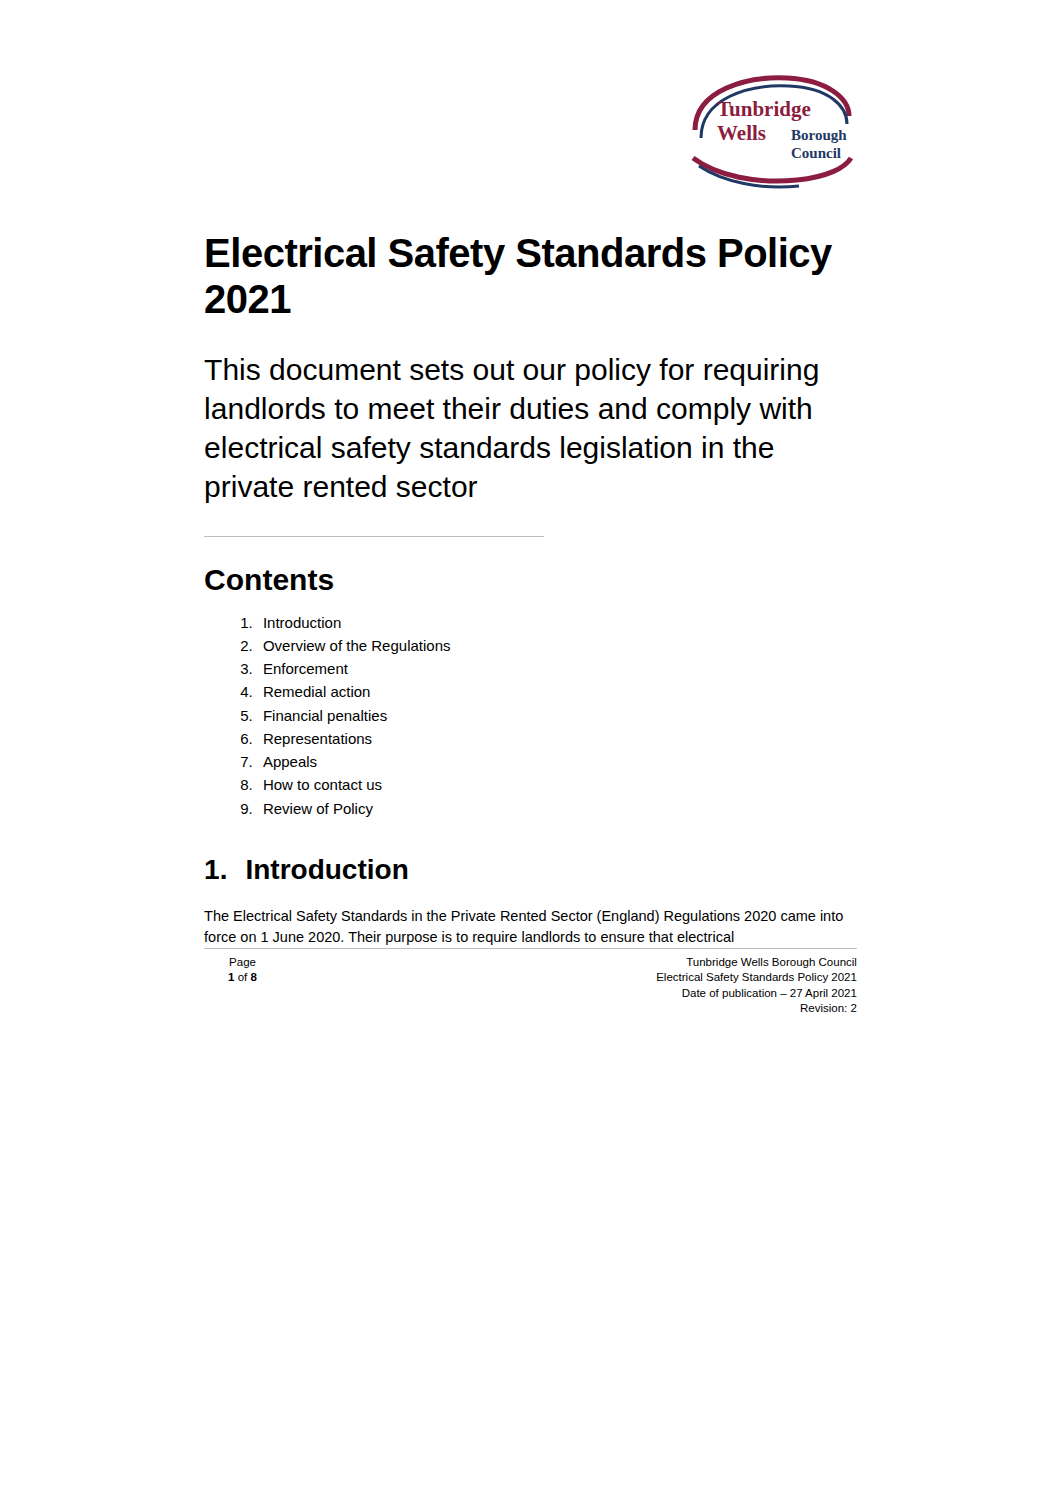Tunbridge Wells Borough Council
Electrical Safety Standards Policy 2021
This document sets out our policy for requiring landlords to meet their duties and comply with electrical safety standards legislation in the private rented sector
Contents
Introduction
Overview of the Regulations
Enforcement
Remedial action
Financial penalties
Representations
Appeals
How to contact us
Review of Policy
1. Introduction
The Electrical Safety Standards in the Private Rented Sector (England) Regulations 2020 came into force on 1 June 2020. Their purpose is to require landlords to ensure that electrical
Page
1 of 8
Tunbridge Wells Borough Council
Electrical Safety Standards Policy 2021
Date of publication – 27 April 2021
Revision: 2